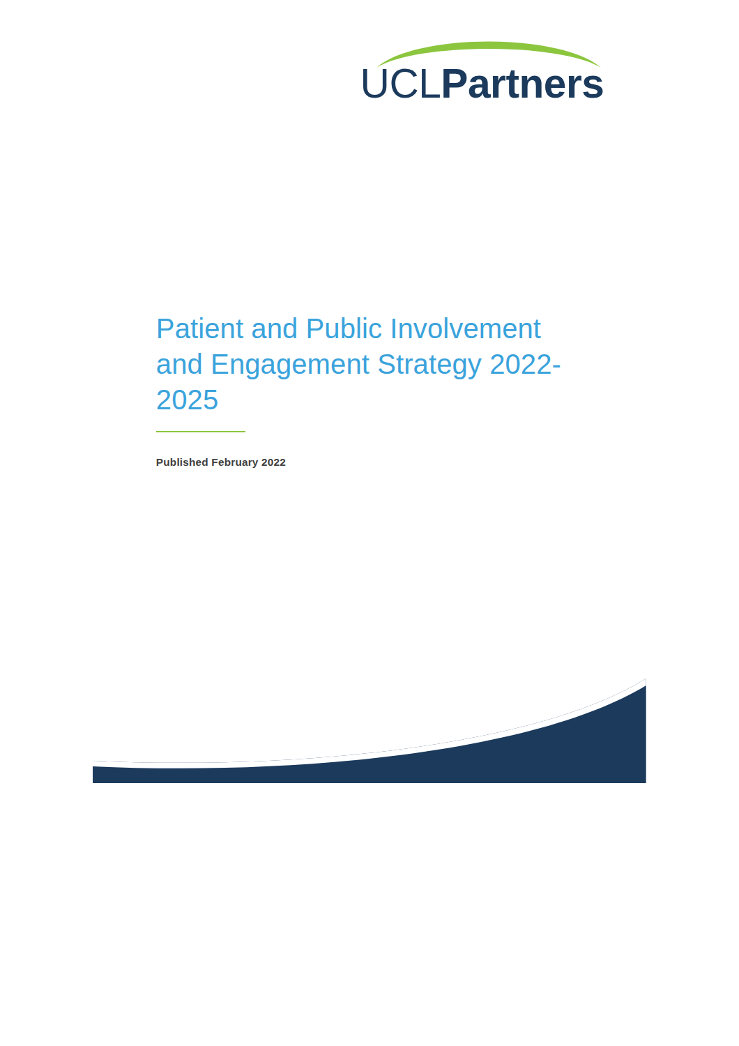UCL Partners
Patient and Public Involvement and Engagement Strategy 2022-2025
Published February 2022